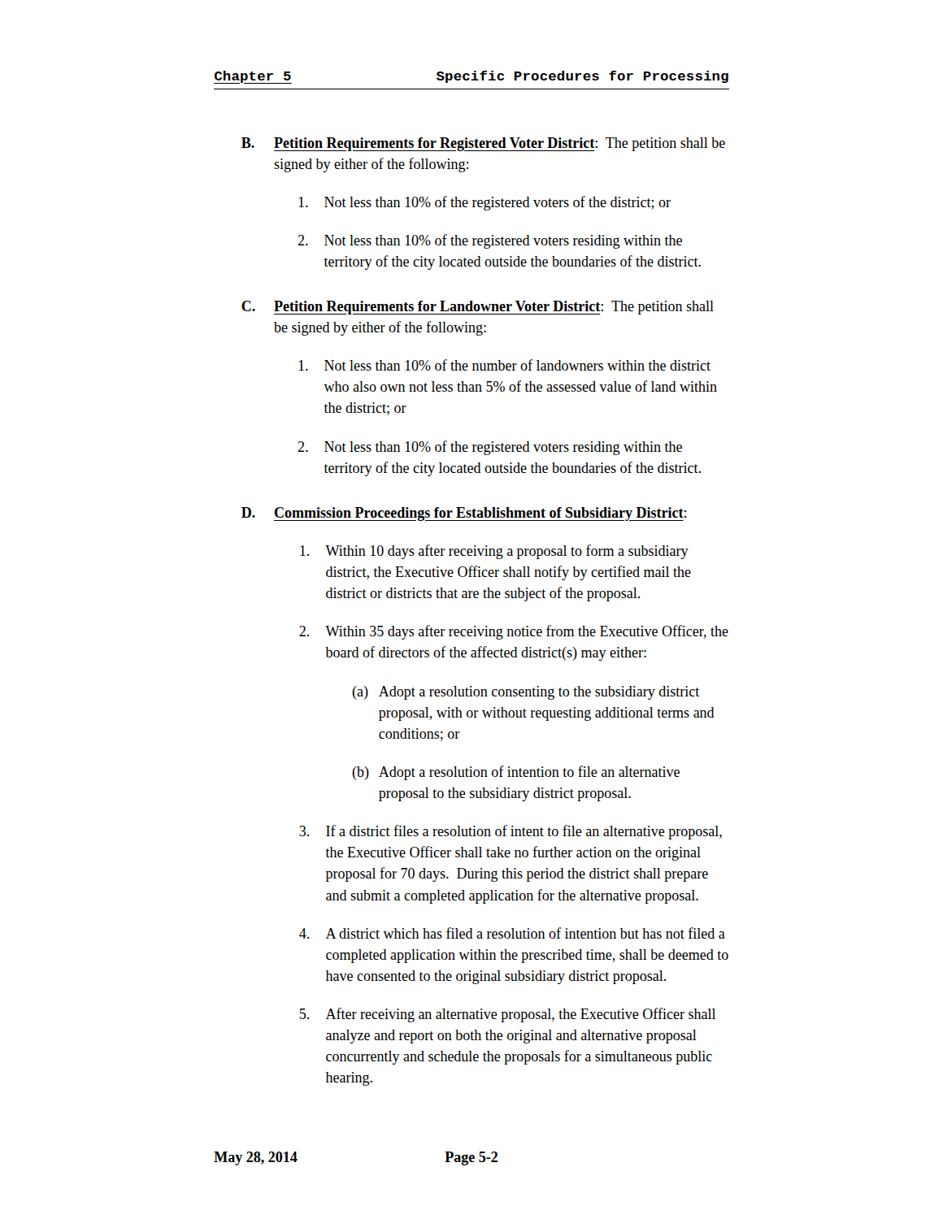Chapter 5 Specific Procedures for Processing
B.
Petition Requirements for Registered Voter District: The petition shall be signed by either of the following:
1.
Not less than 10% of the registered voters of the district; or
2.
Not less than 10% of the registered voters residing within the territory of the city located outside the boundaries of the district.
C.
Petition Requirements for Landowner Voter District: The petition shall be signed by either of the following:
1.
Not less than 10% of the number of landowners within the district who also own not less than 5% of the assessed value of land within the district; or
2.
Not less than 10% of the registered voters residing within the territory of the city located outside the boundaries of the district.
D.
Commission Proceedings for Establishment of Subsidiary District:
1.
Within 10 days after receiving a proposal to form a subsidiary district, the Executive Officer shall notify by certified mail the district or districts that are the subject of the proposal.
2.
Within 35 days after receiving notice from the Executive Officer, the board of directors of the affected district(s) may either:
(a)
Adopt a resolution consenting to the subsidiary district proposal, with or without requesting additional terms and conditions; or
(b)
Adopt a resolution of intention to file an alternative proposal to the subsidiary district proposal.
3.
If a district files a resolution of intent to file an alternative proposal, the Executive Officer shall take no further action on the original proposal for 70 days. During this period the district shall prepare and submit a completed application for the alternative proposal.
4.
A district which has filed a resolution of intention but has not filed a completed application within the prescribed time, shall be deemed to have consented to the original subsidiary district proposal.
5.
After receiving an alternative proposal, the Executive Officer shall analyze and report on both the original and alternative proposal concurrently and schedule the proposals for a simultaneous public hearing.
May 28, 2014 Page 5-2